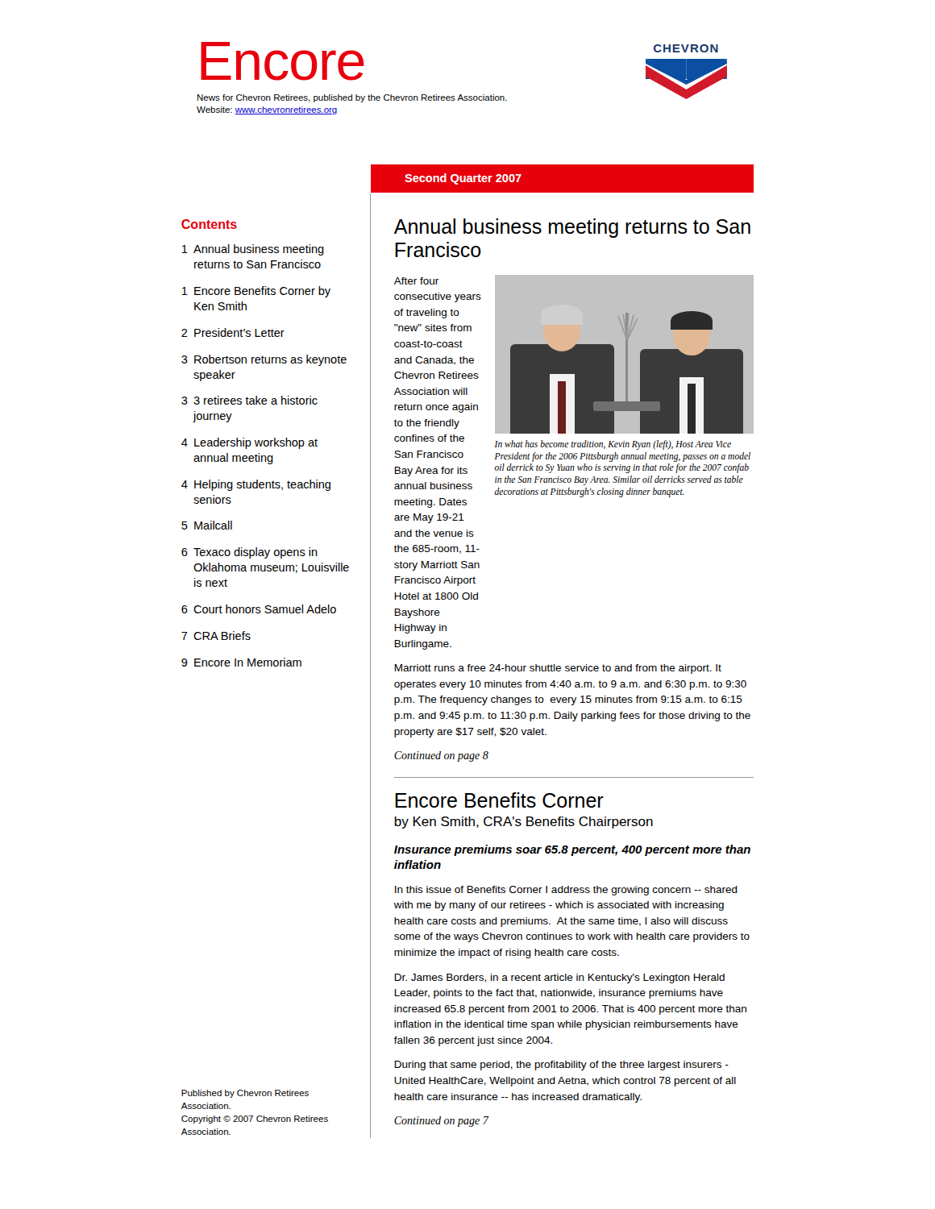Encore
News for Chevron Retirees, published by the Chevron Retirees Association.
Website: www.chevronretirees.org
CHEVRON
Second Quarter 2007
Contents
1 Annual business meeting returns to San Francisco
1 Encore Benefits Corner by Ken Smith
2 President’s Letter
3 Robertson returns as keynote speaker
33 retirees take a historic journey
4 Leadership workshop at annual meeting
4 Helping students, teaching seniors
5 Mailcall
6 Texaco display opens in Oklahoma museum; Louisville is next
6 Court honors Samuel Adelo
7 CRA Briefs
9 Encore In Memoriam
Annual business meeting returns to San Francisco
In what has become tradition, Kevin Ryan (left), Host Area Vice President for the 2006 Pittsburgh annual meeting, passes on a model oil derrick to Sy Yuan who is serving in that role for the 2007 confab in the San Francisco Bay Area. Similar oil derricks served as table decorations at Pittsburgh's closing dinner banquet.
After four consecutive years of traveling to "new" sites from coast-to-coast and Canada, the Chevron Retirees Association will return once again to the friendly confines of the San Francisco Bay Area for its annual business meeting. Dates are May 19-21 and the venue is the 685-room, 11-story Marriott San Francisco Airport Hotel at 1800 Old Bayshore Highway in Burlingame.
Marriott runs a free 24-hour shuttle service to and from the airport. It operates every 10 minutes from 4:40 a.m. to 9 a.m. and 6:30 p.m. to 9:30 p.m. The frequency changes to every 15 minutes from 9:15 a.m. to 6:15 p.m. and 9:45 p.m. to 11:30 p.m. Daily parking fees for those driving to the property are $17 self, $20 valet.
Continued on page 8
Encore Benefits Corner
by Ken Smith, CRA's Benefits Chairperson
Insurance premiums soar 65.8 percent, 400 percent more than inflation
In this issue of Benefits Corner I address the growing concern -- shared with me by many of our retirees - which is associated with increasing health care costs and premiums. At the same time, I also will discuss some of the ways Chevron continues to work with health care providers to minimize the impact of rising health care costs.
Dr. James Borders, in a recent article in Kentucky's Lexington Herald Leader, points to the fact that, nationwide, insurance premiums have increased 65.8 percent from 2001 to 2006. That is 400 percent more than inflation in the identical time span while physician reimbursements have fallen 36 percent just since 2004.
During that same period, the profitability of the three largest insurers - United HealthCare, Wellpoint and Aetna, which control 78 percent of all health care insurance -- has increased dramatically.
Continued on page 7
Published by Chevron Retirees Association.
Copyright © 2007 Chevron Retirees Association.